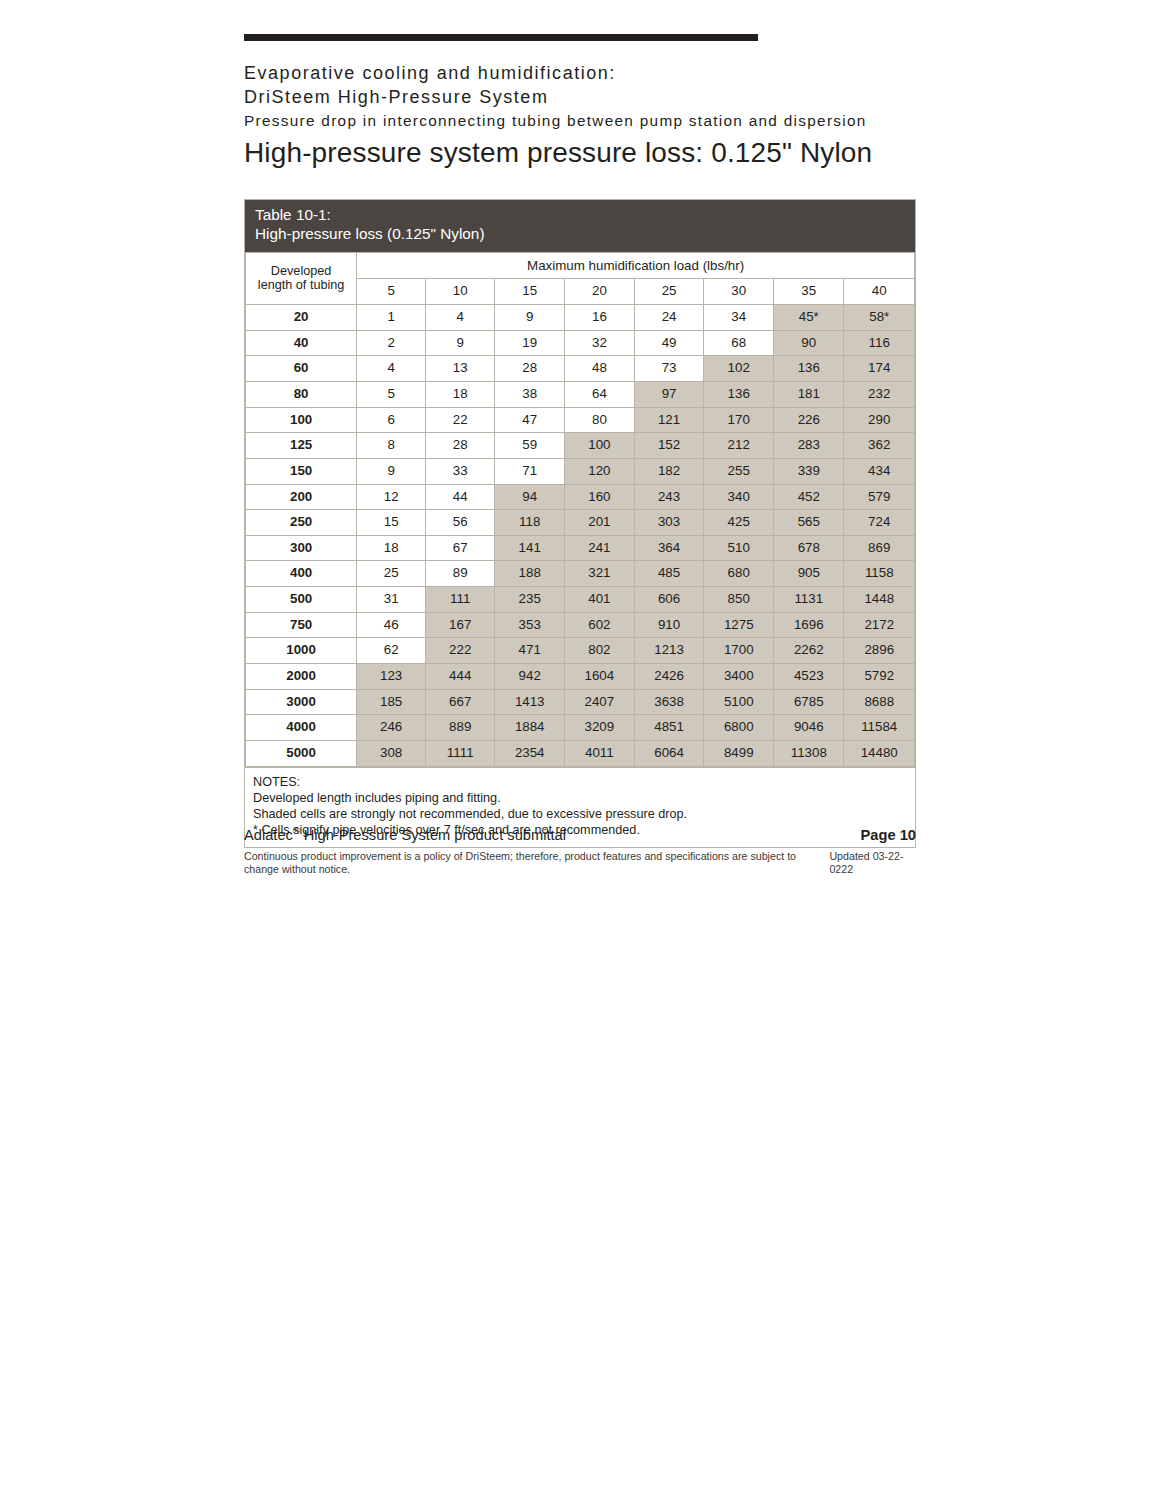Evaporative cooling and humidification:
DriSteem High-Pressure System
Pressure drop in interconnecting tubing between pump station and dispersion
High-pressure system pressure loss: 0.125" Nylon
Table 10-1:
High-pressure loss (0.125" Nylon)
| Developed length of tubing | Maximum humidification load (lbs/hr) |
| --- | --- |
| 5 | 10 | 15 | 20 | 25 | 30 | 35 | 40 |
| 20 | 1 | 4 | 9 | 16 | 24 | 34 | 45* | 58* |
| 40 | 2 | 9 | 19 | 32 | 49 | 68 | 90 | 116 |
| 60 | 4 | 13 | 28 | 48 | 73 | 102 | 136 | 174 |
| 80 | 5 | 18 | 38 | 64 | 97 | 136 | 181 | 232 |
| 100 | 6 | 22 | 47 | 80 | 121 | 170 | 226 | 290 |
| 125 | 8 | 28 | 59 | 100 | 152 | 212 | 283 | 362 |
| 150 | 9 | 33 | 71 | 120 | 182 | 255 | 339 | 434 |
| 200 | 12 | 44 | 94 | 160 | 243 | 340 | 452 | 579 |
| 250 | 15 | 56 | 118 | 201 | 303 | 425 | 565 | 724 |
| 300 | 18 | 67 | 141 | 241 | 364 | 510 | 678 | 869 |
| 400 | 25 | 89 | 188 | 321 | 485 | 680 | 905 | 1158 |
| 500 | 31 | 111 | 235 | 401 | 606 | 850 | 1131 | 1448 |
| 750 | 46 | 167 | 353 | 602 | 910 | 1275 | 1696 | 2172 |
| 1000 | 62 | 222 | 471 | 802 | 1213 | 1700 | 2262 | 2896 |
| 2000 | 123 | 444 | 942 | 1604 | 2426 | 3400 | 4523 | 5792 |
| 3000 | 185 | 667 | 1413 | 2407 | 3638 | 5100 | 6785 | 8688 |
| 4000 | 246 | 889 | 1884 | 3209 | 4851 | 6800 | 9046 | 11584 |
| 5000 | 308 | 1111 | 2354 | 4011 | 6064 | 8499 | 11308 | 14480 |
NOTES:
Developed length includes piping and fitting.
Shaded cells are strongly not recommended, due to excessive pressure drop.
* Cells signify pipe velocities over 7 ft/sec and are not recommended.
Adiatec® High-Pressure System product submittal
Page 10
Continuous product improvement is a policy of DriSteem; therefore, product features and specifications are subject to change without notice.
Updated 03-22-0222